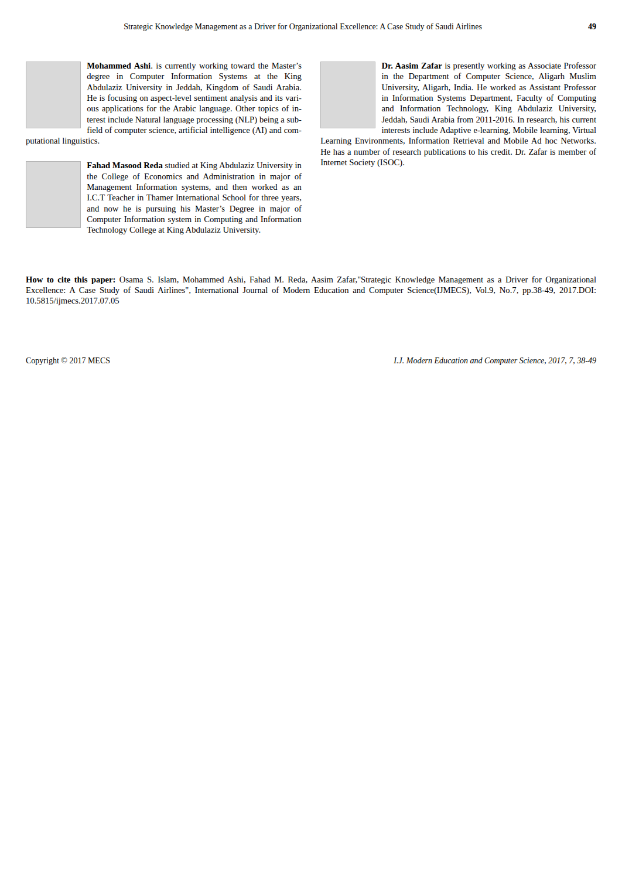Strategic Knowledge Management as a Driver for Organizational Excellence: A Case Study of Saudi Airlines
49
Mohammed Ashi. is currently working toward the Master’s degree in Computer Information Systems at the King Abdulaziz University in Jeddah, Kingdom of Saudi Arabia. He is focusing on aspect-level sentiment analysis and its various applications for the Arabic language. Other topics of interest include Natural language processing (NLP) being a sub-field of computer science, artificial intelligence (AI) and computational linguistics.
Fahad Masood Reda studied at King Abdulaziz University in the College of Economics and Administration in major of Management Information systems, and then worked as an I.C.T Teacher in Thamer International School for three years, and now he is pursuing his Master’s Degree in major of Computer Information system in Computing and Information Technology College at King Abdulaziz University.
Dr. Aasim Zafar is presently working as Associate Professor in the Department of Computer Science, Aligarh Muslim University, Aligarh, India. He worked as Assistant Professor in Information Systems Department, Faculty of Computing and Information Technology, King Abdulaziz University, Jeddah, Saudi Arabia from 2011-2016. In research, his current interests include Adaptive e-learning, Mobile learning, Virtual Learning Environments, Information Retrieval and Mobile Ad hoc Networks. He has a number of research publications to his credit. Dr. Zafar is member of Internet Society (ISOC).
How to cite this paper: Osama S. Islam, Mohammed Ashi, Fahad M. Reda, Aasim Zafar,"Strategic Knowledge Management as a Driver for Organizational Excellence: A Case Study of Saudi Airlines", International Journal of Modern Education and Computer Science(IJMECS), Vol.9, No.7, pp.38-49, 2017.DOI: 10.5815/ijmecs.2017.07.05
Copyright © 2017 MECS
I.J. Modern Education and Computer Science, 2017, 7, 38-49